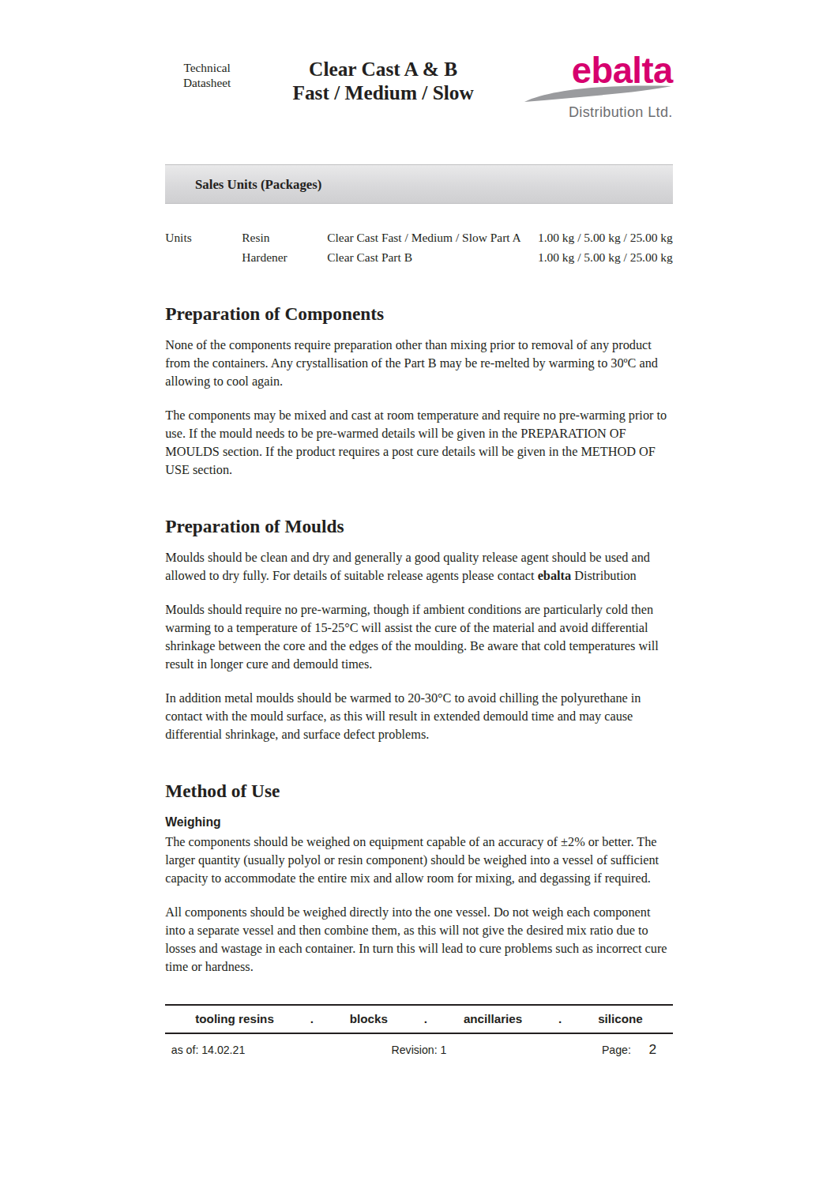Technical
Datasheet
Clear Cast A & B
Fast / Medium / Slow
ebalta Distribution Ltd.
Sales Units (Packages)
| Units | Resin | Clear Cast Fast / Medium / Slow Part A | 1.00 kg / 5.00 kg / 25.00 kg |
| | Hardener | Clear Cast Part B | 1.00 kg / 5.00 kg / 25.00 kg |
Preparation of Components
None of the components require preparation other than mixing prior to removal of any product from the containers. Any crystallisation of the Part B may be re-melted by warming to 30ºC and allowing to cool again.
The components may be mixed and cast at room temperature and require no pre-warming prior to use. If the mould needs to be pre-warmed details will be given in the PREPARATION OF MOULDS section. If the product requires a post cure details will be given in the METHOD OF USE section.
Preparation of Moulds
Moulds should be clean and dry and generally a good quality release agent should be used and allowed to dry fully. For details of suitable release agents please contact ebalta Distribution
Moulds should require no pre-warming, though if ambient conditions are particularly cold then warming to a temperature of 15-25°C will assist the cure of the material and avoid differential shrinkage between the core and the edges of the moulding. Be aware that cold temperatures will result in longer cure and demould times.
In addition metal moulds should be warmed to 20-30°C to avoid chilling the polyurethane in contact with the mould surface, as this will result in extended demould time and may cause differential shrinkage, and surface defect problems.
Method of Use
Weighing
The components should be weighed on equipment capable of an accuracy of ±2% or better. The larger quantity (usually polyol or resin component) should be weighed into a vessel of sufficient capacity to accommodate the entire mix and allow room for mixing, and degassing if required.
All components should be weighed directly into the one vessel. Do not weigh each component into a separate vessel and then combine them, as this will not give the desired mix ratio due to losses and wastage in each container. In turn this will lead to cure problems such as incorrect cure time or hardness.
tooling resins . blocks . ancillaries . silicone
as of: 14.02.21 Revision: 1 Page:2